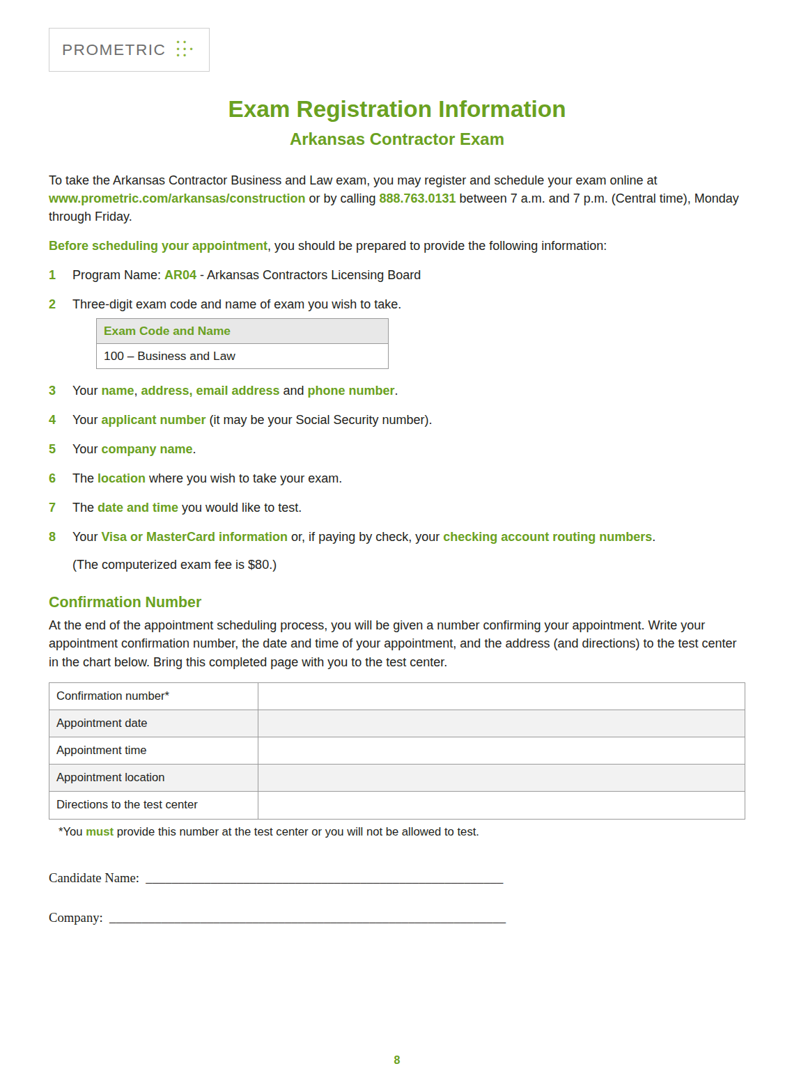PROMETRIC • • • • • • •
Exam Registration Information
Arkansas Contractor Exam
To take the Arkansas Contractor Business and Law exam, you may register and schedule your exam online at www.prometric.com/arkansas/construction or by calling 888.763.0131 between 7 a.m. and 7 p.m. (Central time), Monday through Friday.
Before scheduling your appointment, you should be prepared to provide the following information:
Program Name: AR04 - Arkansas Contractors Licensing Board
Three-digit exam code and name of exam you wish to take.
| Exam Code and Name |
| --- |
| 100 – Business and Law |
Your name, address, email address and phone number.
Your applicant number (it may be your Social Security number).
Your company name.
The location where you wish to take your exam.
The date and time you would like to test.
Your Visa or MasterCard information or, if paying by check, your checking account routing numbers.
(The computerized exam fee is $80.)
Confirmation Number
At the end of the appointment scheduling process, you will be given a number confirming your appointment. Write your appointment confirmation number, the date and time of your appointment, and the address (and directions) to the test center in the chart below. Bring this completed page with you to the test center.
| Confirmation number* | |
| Appointment date | |
| Appointment time | |
| Appointment location | |
| Directions to the test center | |
*You must provide this number at the test center or you will not be allowed to test.
Candidate Name: _______________________________________________________
Company: _____________________________________________________________
8